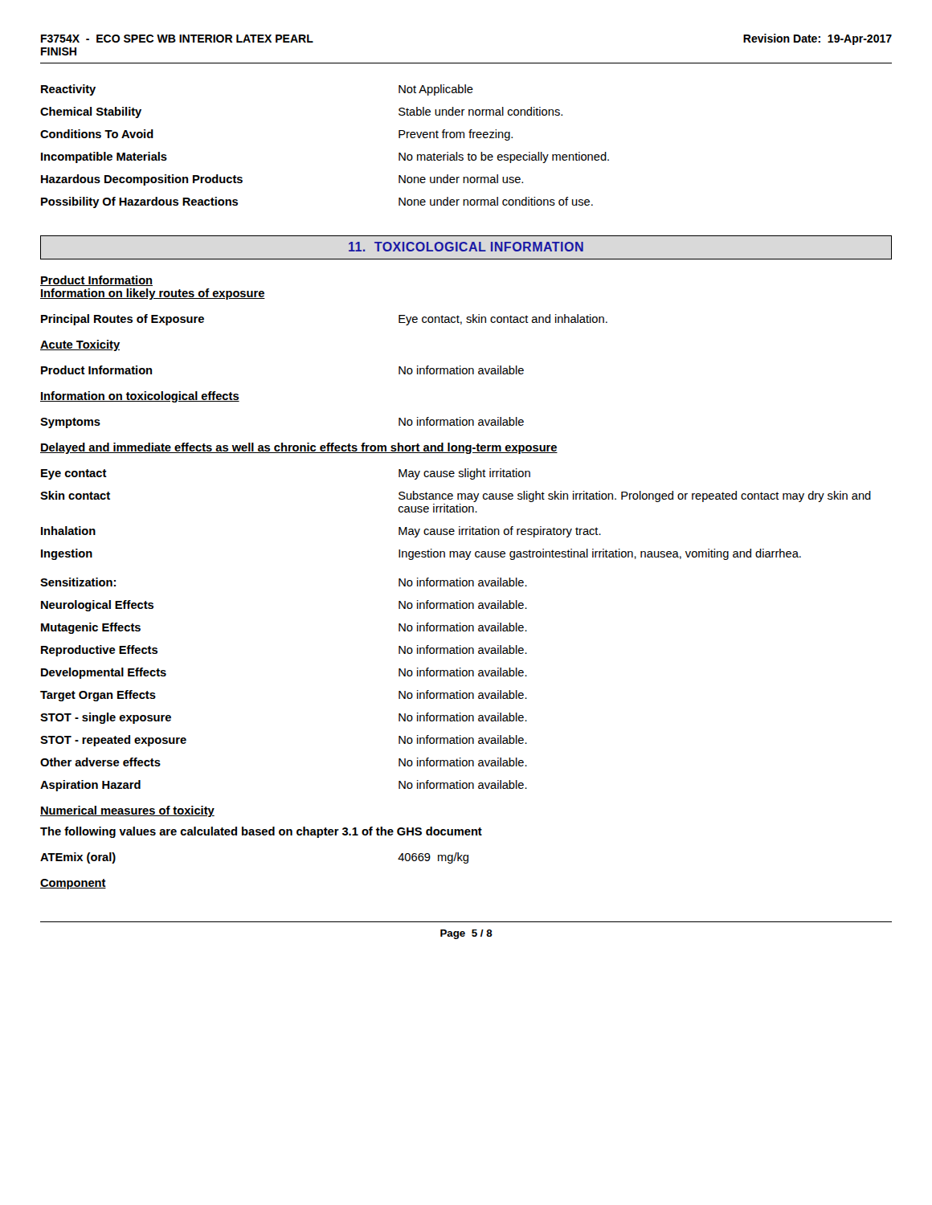F3754X - ECO SPEC WB INTERIOR LATEX PEARL
FINISH
Revision Date: 19-Apr-2017
| Reactivity | Not Applicable |
| Chemical Stability | Stable under normal conditions. |
| Conditions To Avoid | Prevent from freezing. |
| Incompatible Materials | No materials to be especially mentioned. |
| Hazardous Decomposition Products | None under normal use. |
| Possibility Of Hazardous Reactions | None under normal conditions of use. |
11. TOXICOLOGICAL INFORMATION
Product Information
Information on likely routes of exposure
| Principal Routes of Exposure | Eye contact, skin contact and inhalation. |
Acute Toxicity
| Product Information | No information available |
Information on toxicological effects
| Symptoms | No information available |
Delayed and immediate effects as well as chronic effects from short and long-term exposure
| Eye contact | May cause slight irritation |
| Skin contact | Substance may cause slight skin irritation. Prolonged or repeated contact may dry skin and cause irritation. |
| Inhalation | May cause irritation of respiratory tract. |
| Ingestion | Ingestion may cause gastrointestinal irritation, nausea, vomiting and diarrhea. |
| Sensitization: | No information available. |
| Neurological Effects | No information available. |
| Mutagenic Effects | No information available. |
| Reproductive Effects | No information available. |
| Developmental Effects | No information available. |
| Target Organ Effects | No information available. |
| STOT - single exposure | No information available. |
| STOT - repeated exposure | No information available. |
| Other adverse effects | No information available. |
| Aspiration Hazard | No information available. |
Numerical measures of toxicity
The following values are calculated based on chapter 3.1 of the GHS document
| ATEmix (oral) | 40669 mg/kg |
Component
Page 5 / 8